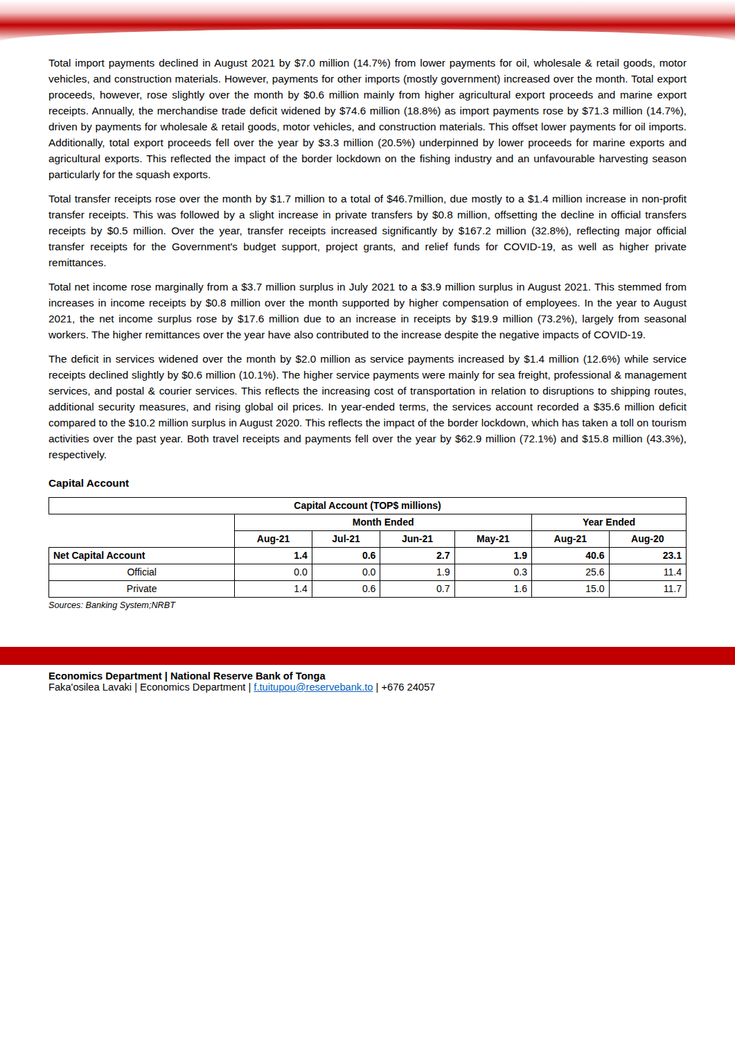Total import payments declined in August 2021 by $7.0 million (14.7%) from lower payments for oil, wholesale & retail goods, motor vehicles, and construction materials. However, payments for other imports (mostly government) increased over the month. Total export proceeds, however, rose slightly over the month by $0.6 million mainly from higher agricultural export proceeds and marine export receipts. Annually, the merchandise trade deficit widened by $74.6 million (18.8%) as import payments rose by $71.3 million (14.7%), driven by payments for wholesale & retail goods, motor vehicles, and construction materials. This offset lower payments for oil imports. Additionally, total export proceeds fell over the year by $3.3 million (20.5%) underpinned by lower proceeds for marine exports and agricultural exports. This reflected the impact of the border lockdown on the fishing industry and an unfavourable harvesting season particularly for the squash exports.
Total transfer receipts rose over the month by $1.7 million to a total of $46.7million, due mostly to a $1.4 million increase in non-profit transfer receipts. This was followed by a slight increase in private transfers by $0.8 million, offsetting the decline in official transfers receipts by $0.5 million. Over the year, transfer receipts increased significantly by $167.2 million (32.8%), reflecting major official transfer receipts for the Government's budget support, project grants, and relief funds for COVID-19, as well as higher private remittances.
Total net income rose marginally from a $3.7 million surplus in July 2021 to a $3.9 million surplus in August 2021. This stemmed from increases in income receipts by $0.8 million over the month supported by higher compensation of employees. In the year to August 2021, the net income surplus rose by $17.6 million due to an increase in receipts by $19.9 million (73.2%), largely from seasonal workers. The higher remittances over the year have also contributed to the increase despite the negative impacts of COVID-19.
The deficit in services widened over the month by $2.0 million as service payments increased by $1.4 million (12.6%) while service receipts declined slightly by $0.6 million (10.1%). The higher service payments were mainly for sea freight, professional & management services, and postal & courier services. This reflects the increasing cost of transportation in relation to disruptions to shipping routes, additional security measures, and rising global oil prices. In year-ended terms, the services account recorded a $35.6 million deficit compared to the $10.2 million surplus in August 2020. This reflects the impact of the border lockdown, which has taken a toll on tourism activities over the past year. Both travel receipts and payments fell over the year by $62.9 million (72.1%) and $15.8 million (43.3%), respectively.
Capital Account
| Capital Account (TOP$ millions) |
| | Month Ended | Year Ended |
| | Aug-21 | Jul-21 | Jun-21 | May-21 | Aug-21 | Aug-20 |
| Net Capital Account | 1.4 | 0.6 | 2.7 | 1.9 | 40.6 | 23.1 |
| Official | 0.0 | 0.0 | 1.9 | 0.3 | 25.6 | 11.4 |
| Private | 1.4 | 0.6 | 0.7 | 1.6 | 15.0 | 11.7 |
Sources: Banking System;NRBT
Economics Department | National Reserve Bank of Tonga
Faka'osilea Lavaki | Economics Department | f.tuitupou@reservebank.to | +676 24057